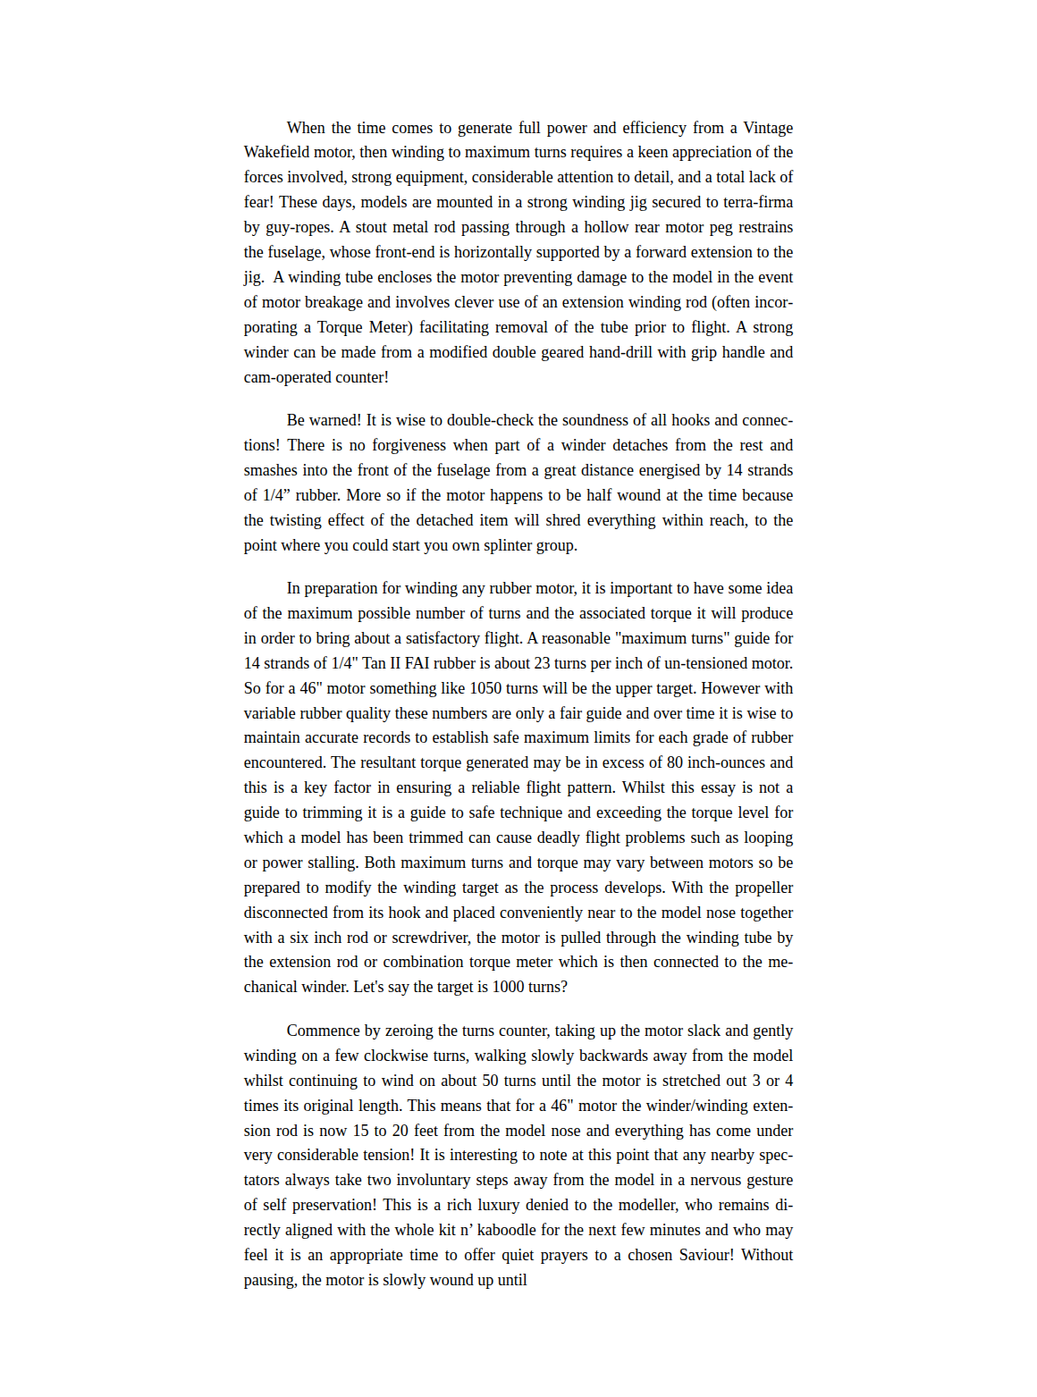When the time comes to generate full power and efficiency from a Vintage Wakefield motor, then winding to maximum turns requires a keen appreciation of the forces involved, strong equipment, considerable attention to detail, and a total lack of fear! These days, models are mounted in a strong winding jig secured to terra-firma by guy-ropes. A stout metal rod passing through a hollow rear motor peg restrains the fuselage, whose front-end is horizontally supported by a forward extension to the jig. A winding tube encloses the motor preventing damage to the model in the event of motor breakage and involves clever use of an extension winding rod (often incorporating a Torque Meter) facilitating removal of the tube prior to flight. A strong winder can be made from a modified double geared hand-drill with grip handle and cam-operated counter!
Be warned! It is wise to double-check the soundness of all hooks and connections! There is no forgiveness when part of a winder detaches from the rest and smashes into the front of the fuselage from a great distance energised by 14 strands of 1/4” rubber. More so if the motor happens to be half wound at the time because the twisting effect of the detached item will shred everything within reach, to the point where you could start you own splinter group.
In preparation for winding any rubber motor, it is important to have some idea of the maximum possible number of turns and the associated torque it will produce in order to bring about a satisfactory flight. A reasonable "maximum turns" guide for 14 strands of 1/4" Tan II FAI rubber is about 23 turns per inch of un-tensioned motor. So for a 46" motor something like 1050 turns will be the upper target. However with variable rubber quality these numbers are only a fair guide and over time it is wise to maintain accurate records to establish safe maximum limits for each grade of rubber encountered. The resultant torque generated may be in excess of 80 inch-ounces and this is a key factor in ensuring a reliable flight pattern. Whilst this essay is not a guide to trimming it is a guide to safe technique and exceeding the torque level for which a model has been trimmed can cause deadly flight problems such as looping or power stalling. Both maximum turns and torque may vary between motors so be prepared to modify the winding target as the process develops. With the propeller disconnected from its hook and placed conveniently near to the model nose together with a six inch rod or screwdriver, the motor is pulled through the winding tube by the extension rod or combination torque meter which is then connected to the mechanical winder. Let's say the target is 1000 turns?
Commence by zeroing the turns counter, taking up the motor slack and gently winding on a few clockwise turns, walking slowly backwards away from the model whilst continuing to wind on about 50 turns until the motor is stretched out 3 or 4 times its original length. This means that for a 46" motor the winder/winding extension rod is now 15 to 20 feet from the model nose and everything has come under very considerable tension! It is interesting to note at this point that any nearby spectators always take two involuntary steps away from the model in a nervous gesture of self preservation! This is a rich luxury denied to the modeller, who remains directly aligned with the whole kit n’ kaboodle for the next few minutes and who may feel it is an appropriate time to offer quiet prayers to a chosen Saviour! Without pausing, the motor is slowly wound up until